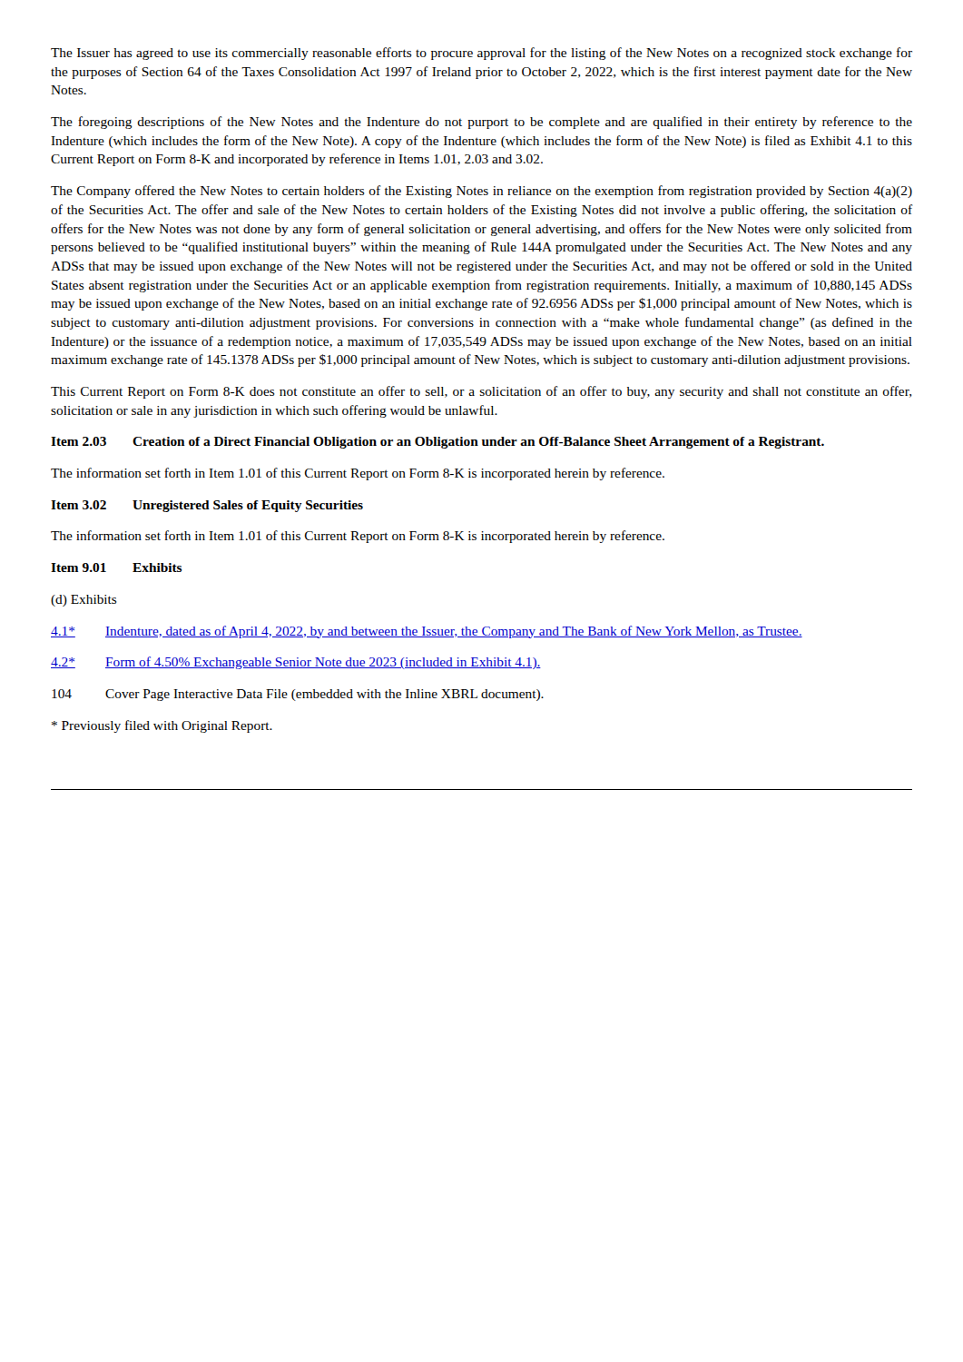The Issuer has agreed to use its commercially reasonable efforts to procure approval for the listing of the New Notes on a recognized stock exchange for the purposes of Section 64 of the Taxes Consolidation Act 1997 of Ireland prior to October 2, 2022, which is the first interest payment date for the New Notes.
The foregoing descriptions of the New Notes and the Indenture do not purport to be complete and are qualified in their entirety by reference to the Indenture (which includes the form of the New Note). A copy of the Indenture (which includes the form of the New Note) is filed as Exhibit 4.1 to this Current Report on Form 8-K and incorporated by reference in Items 1.01, 2.03 and 3.02.
The Company offered the New Notes to certain holders of the Existing Notes in reliance on the exemption from registration provided by Section 4(a)(2) of the Securities Act. The offer and sale of the New Notes to certain holders of the Existing Notes did not involve a public offering, the solicitation of offers for the New Notes was not done by any form of general solicitation or general advertising, and offers for the New Notes were only solicited from persons believed to be “qualified institutional buyers” within the meaning of Rule 144A promulgated under the Securities Act. The New Notes and any ADSs that may be issued upon exchange of the New Notes will not be registered under the Securities Act, and may not be offered or sold in the United States absent registration under the Securities Act or an applicable exemption from registration requirements. Initially, a maximum of 10,880,145 ADSs may be issued upon exchange of the New Notes, based on an initial exchange rate of 92.6956 ADSs per $1,000 principal amount of New Notes, which is subject to customary anti-dilution adjustment provisions. For conversions in connection with a “make whole fundamental change” (as defined in the Indenture) or the issuance of a redemption notice, a maximum of 17,035,549 ADSs may be issued upon exchange of the New Notes, based on an initial maximum exchange rate of 145.1378 ADSs per $1,000 principal amount of New Notes, which is subject to customary anti-dilution adjustment provisions.
This Current Report on Form 8-K does not constitute an offer to sell, or a solicitation of an offer to buy, any security and shall not constitute an offer, solicitation or sale in any jurisdiction in which such offering would be unlawful.
Item 2.03 Creation of a Direct Financial Obligation or an Obligation under an Off-Balance Sheet Arrangement of a Registrant.
The information set forth in Item 1.01 of this Current Report on Form 8-K is incorporated herein by reference.
Item 3.02 Unregistered Sales of Equity Securities
The information set forth in Item 1.01 of this Current Report on Form 8-K is incorporated herein by reference.
Item 9.01 Exhibits
(d) Exhibits
4.1*Indenture, dated as of April 4, 2022, by and between the Issuer, the Company and The Bank of New York Mellon, as Trustee.
4.2*Form of 4.50% Exchangeable Senior Note due 2023 (included in Exhibit 4.1).
104 Cover Page Interactive Data File (embedded with the Inline XBRL document).
* Previously filed with Original Report.